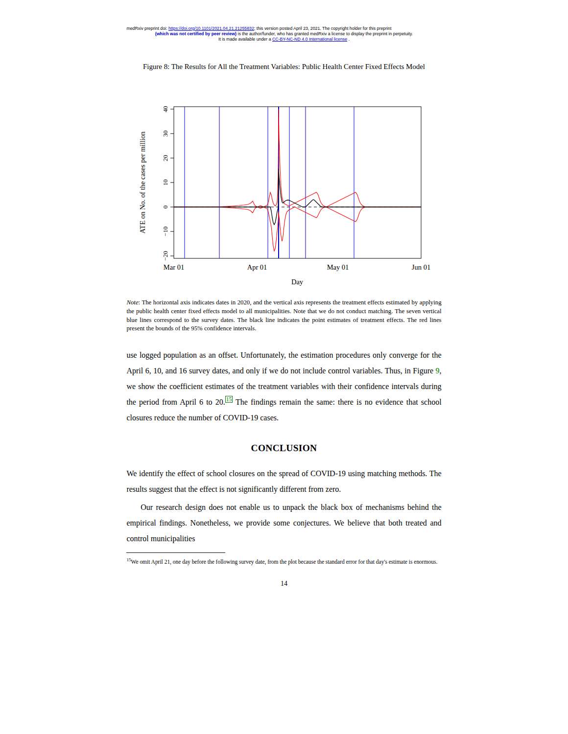medRxiv preprint doi: https://doi.org/10.1101/2021.04.21.21255832; this version posted April 23, 2021. The copyright holder for this preprint
(which was not certified by peer review) is the author/funder, who has granted medRxiv a license to display the preprint in perpetuity.
It is made available under a CC-BY-NC-ND 4.0 International license .
Figure 8: The Results for All the Treatment Variables: Public Health Center Fixed Effects Model
Plot geometry: x: Mar 01 = 95, Jun 01 = 600 (92 days -> 5.489 px/day) y: 40 = 60, -20 = 360 (60 units -> 5 px/unit); y(v) = 260 - 5*v 40 30 20 10 0 −10 −20 ATE on No. of the cases per million Mar 01 Apr 01 May 01 Jun 01 Day
Note: The horizontal axis indicates dates in 2020, and the vertical axis represents the treatment effects estimated by applying the public health center fixed effects model to all municipalities. Note that we do not conduct matching. The seven vertical blue lines correspond to the survey dates. The black line indicates the point estimates of treatment effects. The red lines present the bounds of the 95% confidence intervals.
use logged population as an offset. Unfortunately, the estimation procedures only converge for the April 6, 10, and 16 survey dates, and only if we do not include control variables. Thus, in Figure 9, we show the coefficient estimates of the treatment variables with their confidence intervals during the period from April 6 to 20.15 The findings remain the same: there is no evidence that school closures reduce the number of COVID-19 cases.
CONCLUSION
We identify the effect of school closures on the spread of COVID-19 using matching methods. The results suggest that the effect is not significantly different from zero.
Our research design does not enable us to unpack the black box of mechanisms behind the empirical findings. Nonetheless, we provide some conjectures. We believe that both treated and control municipalities
15We omit April 21, one day before the following survey date, from the plot because the standard error for that day's estimate is enormous.
14